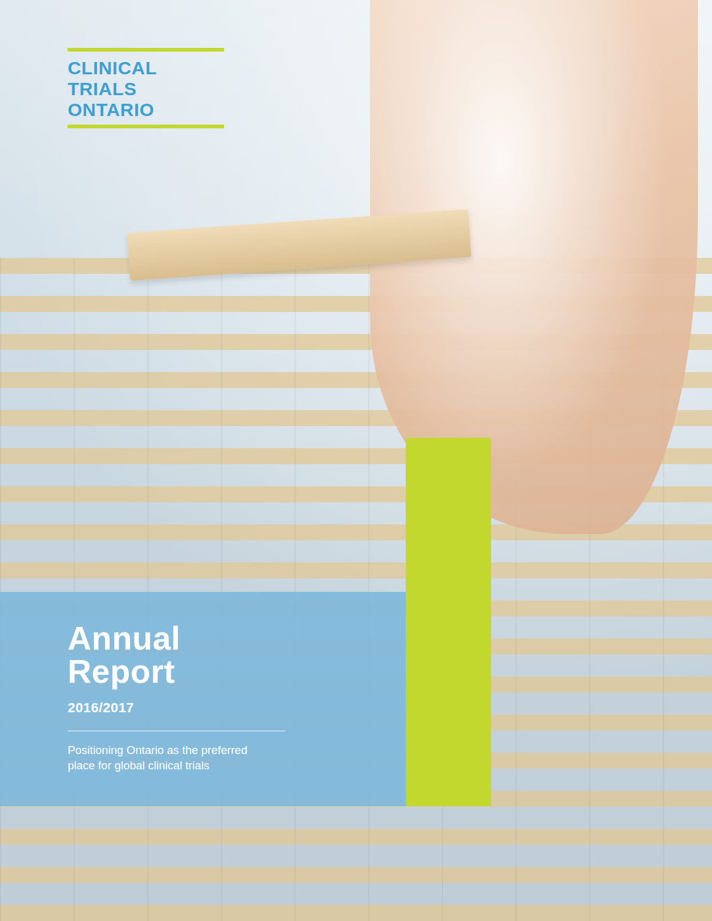Clinical
Trials
Ontario
Annual
Report
2016/2017
Positioning Ontario as the preferred place for global clinical trials